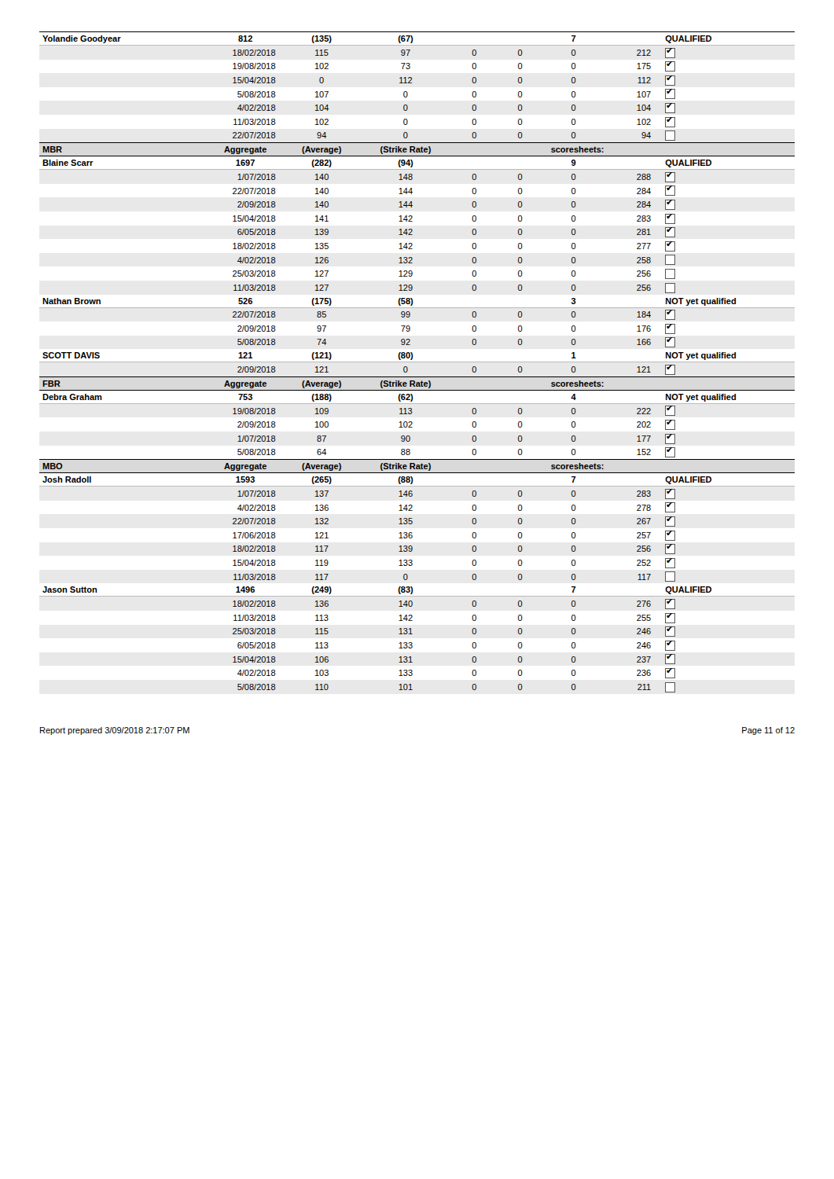| Yolandie Goodyear | 812 | (135) | (67) | | | 7 | | QUALIFIED |
| | 18/02/2018 | 115 | 97 | 0 | 0 | 0 | 212 | |
| | 19/08/2018 | 102 | 73 | 0 | 0 | 0 | 175 | |
| | 15/04/2018 | 0 | 112 | 0 | 0 | 0 | 112 | |
| | 5/08/2018 | 107 | 0 | 0 | 0 | 0 | 107 | |
| | 4/02/2018 | 104 | 0 | 0 | 0 | 0 | 104 | |
| | 11/03/2018 | 102 | 0 | 0 | 0 | 0 | 102 | |
| | 22/07/2018 | 94 | 0 | 0 | 0 | 0 | 94 | |
| MBR | Aggregate | (Average) | (Strike Rate) | | | scoresheets: |
| Blaine Scarr | 1697 | (282) | (94) | | | 9 | | QUALIFIED |
| | 1/07/2018 | 140 | 148 | 0 | 0 | 0 | 288 | |
| | 22/07/2018 | 140 | 144 | 0 | 0 | 0 | 284 | |
| | 2/09/2018 | 140 | 144 | 0 | 0 | 0 | 284 | |
| | 15/04/2018 | 141 | 142 | 0 | 0 | 0 | 283 | |
| | 6/05/2018 | 139 | 142 | 0 | 0 | 0 | 281 | |
| | 18/02/2018 | 135 | 142 | 0 | 0 | 0 | 277 | |
| | 4/02/2018 | 126 | 132 | 0 | 0 | 0 | 258 | |
| | 25/03/2018 | 127 | 129 | 0 | 0 | 0 | 256 | |
| | 11/03/2018 | 127 | 129 | 0 | 0 | 0 | 256 | |
| Nathan Brown | 526 | (175) | (58) | | | 3 | | NOT yet qualified |
| | 22/07/2018 | 85 | 99 | 0 | 0 | 0 | 184 | |
| | 2/09/2018 | 97 | 79 | 0 | 0 | 0 | 176 | |
| | 5/08/2018 | 74 | 92 | 0 | 0 | 0 | 166 | |
| SCOTT DAVIS | 121 | (121) | (80) | | | 1 | | NOT yet qualified |
| | 2/09/2018 | 121 | 0 | 0 | 0 | 0 | 121 | |
| FBR | Aggregate | (Average) | (Strike Rate) | | | scoresheets: |
| Debra Graham | 753 | (188) | (62) | | | 4 | | NOT yet qualified |
| | 19/08/2018 | 109 | 113 | 0 | 0 | 0 | 222 | |
| | 2/09/2018 | 100 | 102 | 0 | 0 | 0 | 202 | |
| | 1/07/2018 | 87 | 90 | 0 | 0 | 0 | 177 | |
| | 5/08/2018 | 64 | 88 | 0 | 0 | 0 | 152 | |
| MBO | Aggregate | (Average) | (Strike Rate) | | | scoresheets: |
| Josh Radoll | 1593 | (265) | (88) | | | 7 | | QUALIFIED |
| | 1/07/2018 | 137 | 146 | 0 | 0 | 0 | 283 | |
| | 4/02/2018 | 136 | 142 | 0 | 0 | 0 | 278 | |
| | 22/07/2018 | 132 | 135 | 0 | 0 | 0 | 267 | |
| | 17/06/2018 | 121 | 136 | 0 | 0 | 0 | 257 | |
| | 18/02/2018 | 117 | 139 | 0 | 0 | 0 | 256 | |
| | 15/04/2018 | 119 | 133 | 0 | 0 | 0 | 252 | |
| | 11/03/2018 | 117 | 0 | 0 | 0 | 0 | 117 | |
| Jason Sutton | 1496 | (249) | (83) | | | 7 | | QUALIFIED |
| | 18/02/2018 | 136 | 140 | 0 | 0 | 0 | 276 | |
| | 11/03/2018 | 113 | 142 | 0 | 0 | 0 | 255 | |
| | 25/03/2018 | 115 | 131 | 0 | 0 | 0 | 246 | |
| | 6/05/2018 | 113 | 133 | 0 | 0 | 0 | 246 | |
| | 15/04/2018 | 106 | 131 | 0 | 0 | 0 | 237 | |
| | 4/02/2018 | 103 | 133 | 0 | 0 | 0 | 236 | |
| | 5/08/2018 | 110 | 101 | 0 | 0 | 0 | 211 | |
Report prepared 3/09/2018 2:17:07 PM
Page 11 of 12